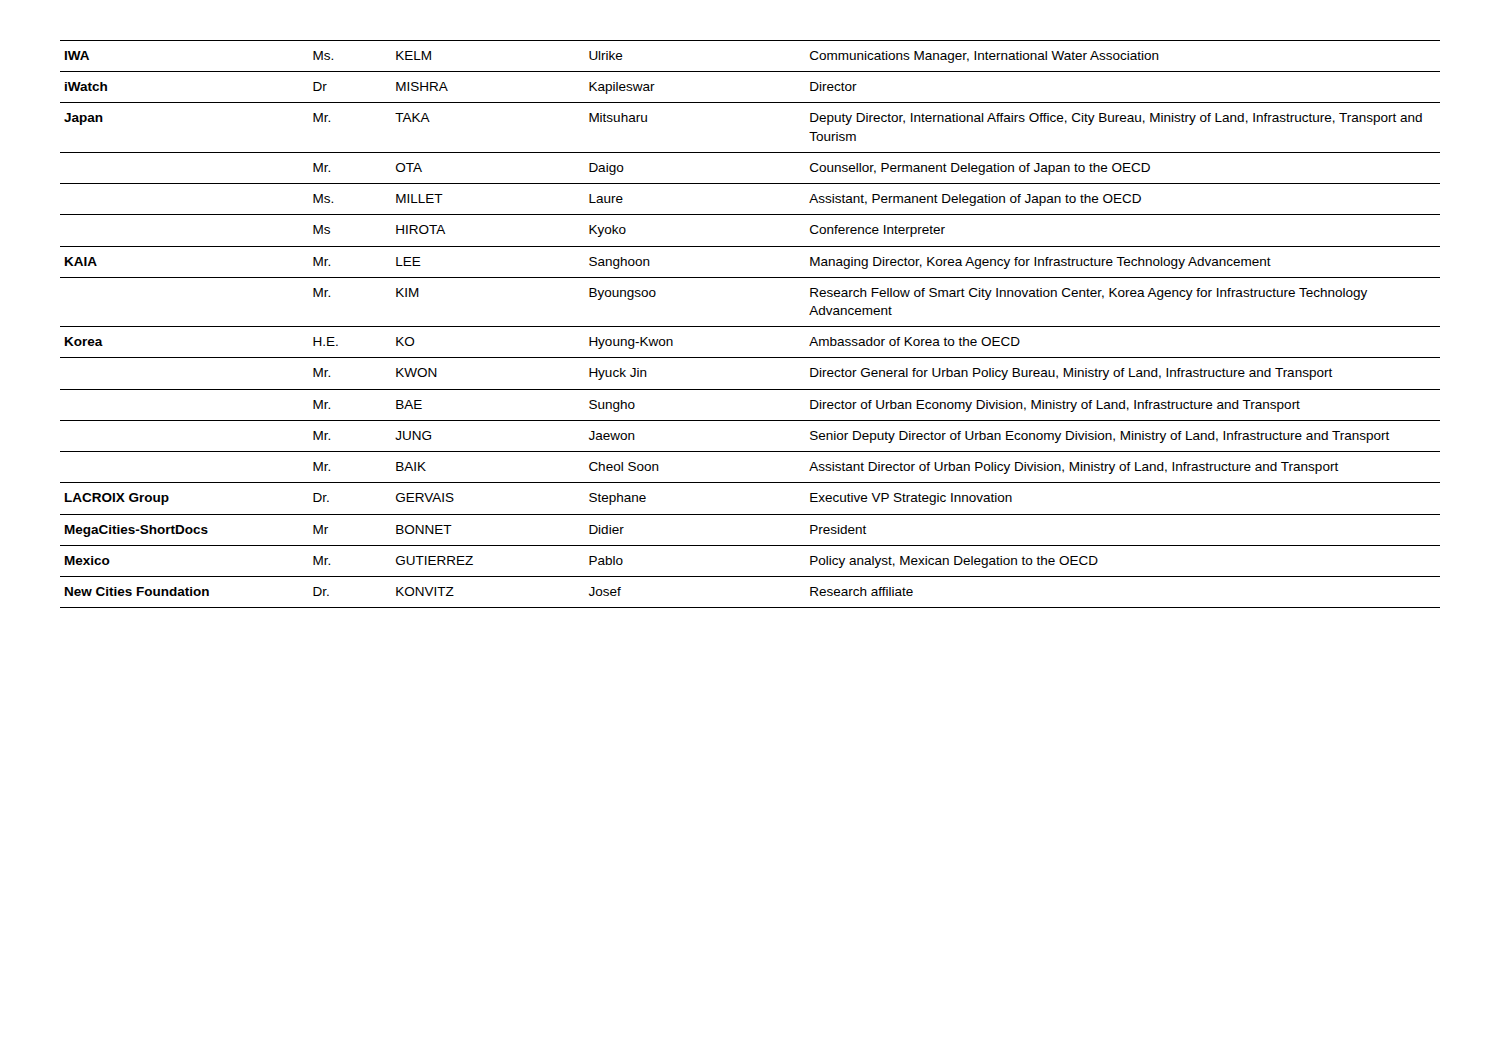| IWA | Ms. | KELM | Ulrike | Communications Manager, International Water Association |
| iWatch | Dr | MISHRA | Kapileswar | Director |
| Japan | Mr. | TAKA | Mitsuharu | Deputy Director, International Affairs Office, City Bureau, Ministry of Land, Infrastructure, Transport and Tourism |
| | Mr. | OTA | Daigo | Counsellor, Permanent Delegation of Japan to the OECD |
| | Ms. | MILLET | Laure | Assistant, Permanent Delegation of Japan to the OECD |
| | Ms | HIROTA | Kyoko | Conference Interpreter |
| KAIA | Mr. | LEE | Sanghoon | Managing Director, Korea Agency for Infrastructure Technology Advancement |
| | Mr. | KIM | Byoungsoo | Research Fellow of Smart City Innovation Center, Korea Agency for Infrastructure Technology Advancement |
| Korea | H.E. | KO | Hyoung-Kwon | Ambassador of Korea to the OECD |
| | Mr. | KWON | Hyuck Jin | Director General for Urban Policy Bureau, Ministry of Land, Infrastructure and Transport |
| | Mr. | BAE | Sungho | Director of Urban Economy Division, Ministry of Land, Infrastructure and Transport |
| | Mr. | JUNG | Jaewon | Senior Deputy Director of Urban Economy Division, Ministry of Land, Infrastructure and Transport |
| | Mr. | BAIK | Cheol Soon | Assistant Director of Urban Policy Division, Ministry of Land, Infrastructure and Transport |
| LACROIX Group | Dr. | GERVAIS | Stephane | Executive VP Strategic Innovation |
| MegaCities-ShortDocs | Mr | BONNET | Didier | President |
| Mexico | Mr. | GUTIERREZ | Pablo | Policy analyst, Mexican Delegation to the OECD |
| New Cities Foundation | Dr. | KONVITZ | Josef | Research affiliate |